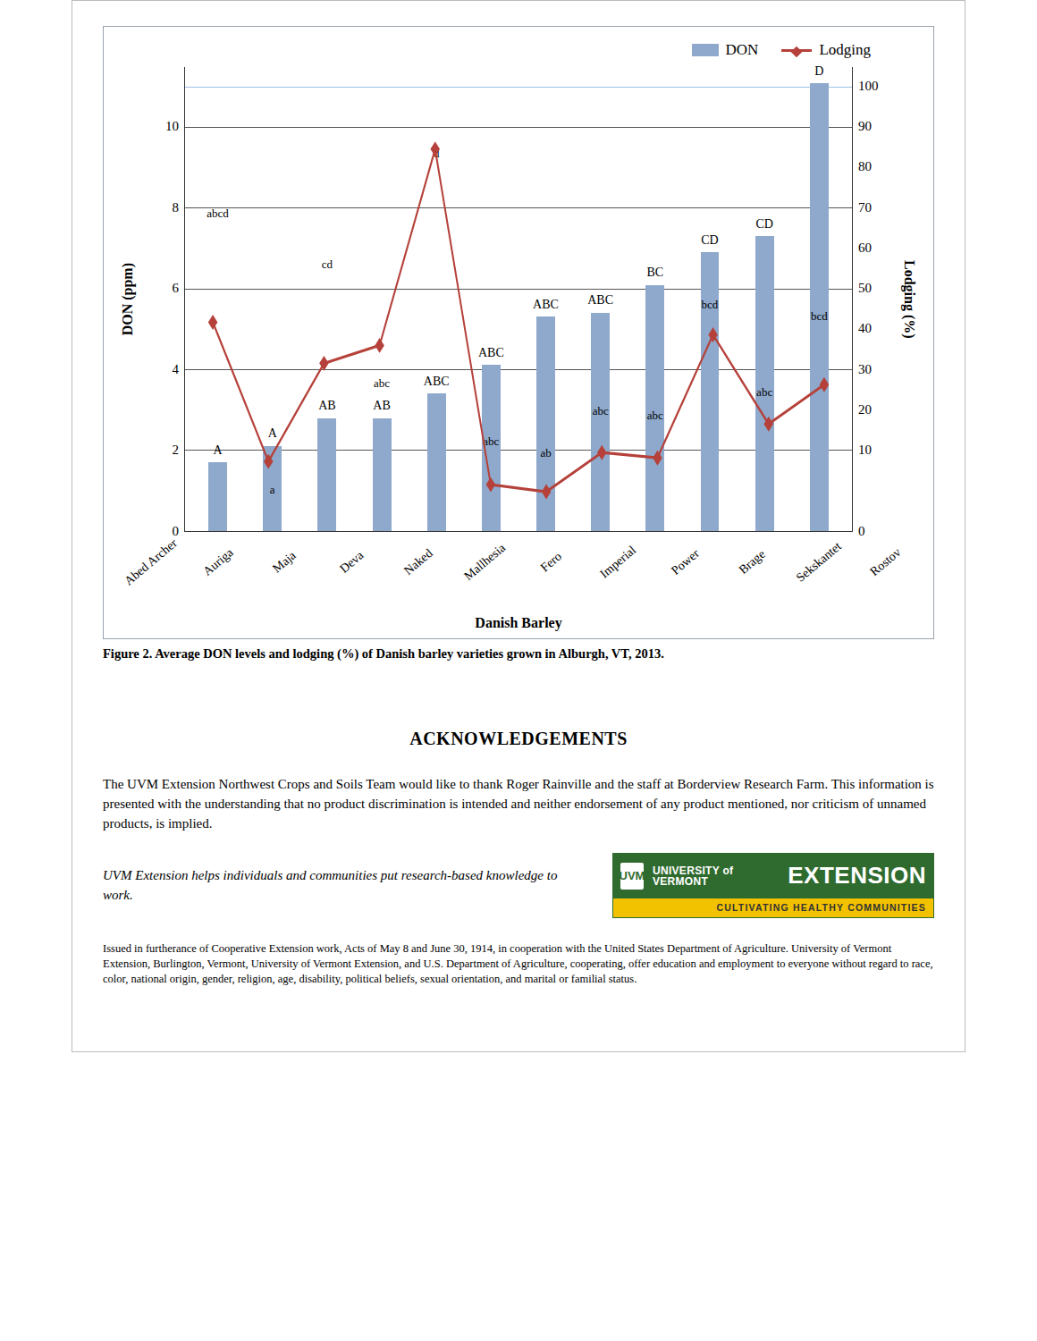DON
Lodging
DON (ppm)
10 8 6 4 2 0
A
abcd
A
a
AB
cd
AB
abc
ABC
d
ABC
abc
ABC
ab
ABC
abc
BC
abc
CD
bcd
CD
abc
D
bcd
100 90 80 70 60 50 40 30 20 10 0
Lodging (%)
Abed Archer
Auriga
Maja
Deva
Naked
Mallhesia
Fero
Imperial
Power
Brage
Sekskantet
Rostov
Danish Barley
Figure 2. Average DON levels and lodging (%) of Danish barley varieties grown in Alburgh, VT, 2013.
ACKNOWLEDGEMENTS
The UVM Extension Northwest Crops and Soils Team would like to thank Roger Rainville and the staff at Borderview Research Farm. This information is presented with the understanding that no product discrimination is intended and neither endorsement of any product mentioned, nor criticism of unnamed products, is implied.
UVM Extension helps individuals and communities put research-based knowledge to work.
UVM
UNIVERSITY of
VERMONT
EXTENSION
CULTIVATING HEALTHY COMMUNITIES
Issued in furtherance of Cooperative Extension work, Acts of May 8 and June 30, 1914, in cooperation with the United States Department of Agriculture. University of Vermont Extension, Burlington, Vermont, University of Vermont Extension, and U.S. Department of Agriculture, cooperating, offer education and employment to everyone without regard to race, color, national origin, gender, religion, age, disability, political beliefs, sexual orientation, and marital or familial status.